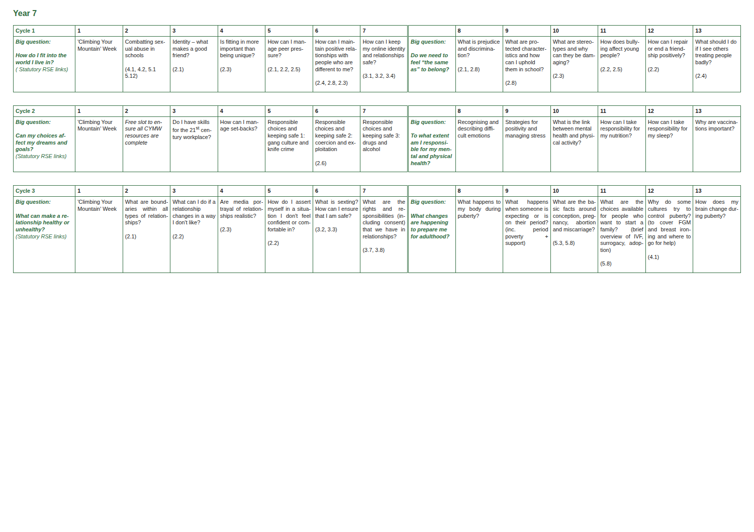Year 7
| Cycle 1 | 1 | 2 | 3 | 4 | 5 | 6 | 7 | | 8 | 9 | 10 | 11 | 12 | 13 |
| --- | --- | --- | --- | --- | --- | --- | --- | --- | --- | --- | --- | --- | --- | --- |
| Big question: How do I fit into the world I live in? ( Statutory RSE links) | 'Climbing Your Mountain' Week | Combatting sexual abuse in schools (4.1, 4.2, 5.1 5.12) | Identity – what makes a good friend? (2.1) | Is fitting in more important than being unique? (2.3) | How can I manage peer pressure? (2.1, 2.2, 2.5) | How can I maintain positive relationships with people who are different to me? (2.4, 2.8, 2.3) | How can I keep my online identity and relationships safe? (3.1, 3.2, 3.4) | Big question: Do we need to feel “the same as” to belong? | What is prejudice and discrimination? (2.1, 2.8) | What are protected characteristics and how can I uphold them in school? (2.8) | What are stereotypes and why can they be damaging? (2.3) | How does bullying affect young people? (2.2, 2.5) | How can I repair or end a friendship positively? (2.2) | What should I do if I see others treating people badly? (2.4) |
| Cycle 2 | 1 | 2 | 3 | 4 | 5 | 6 | 7 | | 8 | 9 | 10 | 11 | 12 | 13 |
| --- | --- | --- | --- | --- | --- | --- | --- | --- | --- | --- | --- | --- | --- | --- |
| Big question: Can my choices affect my dreams and goals? (Statutory RSE links) | 'Climbing Your Mountain' Week | Free slot to ensure all CYMW resources are complete | Do I have skills for the 21 st century workplace? | How can I manage set-backs? | Responsible choices and keeping safe 1: gang culture and knife crime | Responsible choices and keeping safe 2: coercion and exploitation (2.6) | Responsible choices and keeping safe 3: drugs and alcohol | Big question: To what extent am I responsible for my mental and physical health? | Recognising and describing difficult emotions | Strategies for positivity and managing stress | What is the link between mental health and physical activity? | How can I take responsibility for my nutrition? | How can I take responsibility for my sleep? | Why are vaccinations important? |
| Cycle 3 | 1 | 2 | 3 | 4 | 5 | 6 | 7 | | 8 | 9 | 10 | 11 | 12 | 13 |
| --- | --- | --- | --- | --- | --- | --- | --- | --- | --- | --- | --- | --- | --- | --- |
| Big question: What can make a relationship healthy or unhealthy? (Statutory RSE links) | 'Climbing Your Mountain' Week | What are boundaries within all types of relationships? (2.1) | What can I do if a relationship changes in a way I don't like? (2.2) | Are media portrayal of relationships realistic? (2.3) | How do I assert myself in a situation I don't feel confident or comfortable in? (2.2) | What is sexting? How can I ensure that I am safe? (3.2, 3.3) | What are the rights and responsibilities (including consent) that we have in relationships? (3.7, 3.8) | Big question: What changes are happening to prepare me for adulthood? | What happens to my body during puberty? | What happens when someone is expecting or is on their period? (inc. period poverty + support) | What are the basic facts around conception, pregnancy, abortion and miscarriage? (5.3, 5.8) | What are the choices available for people who want to start a family? (brief overview of IVF, surrogacy, adoption) (5.8) | Why do some cultures try to control puberty? (to cover FGM and breast ironing and where to go for help) (4.1) | How does my brain change during puberty? |